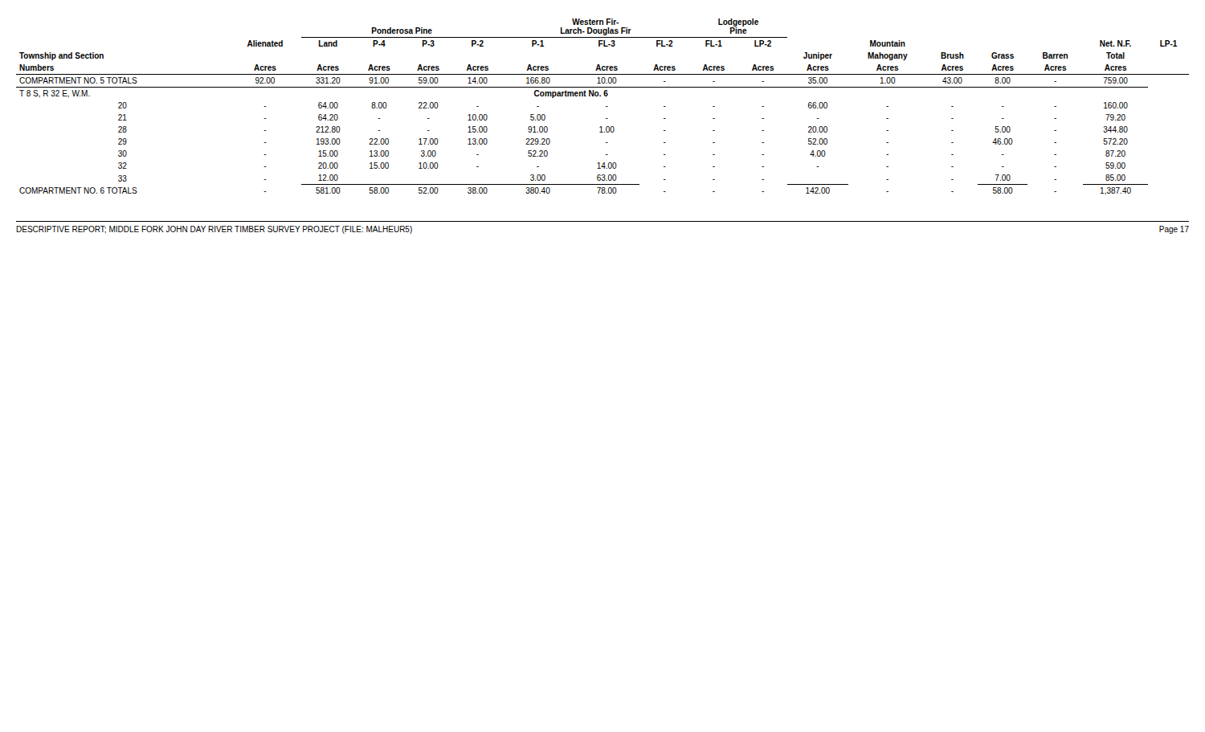| | Alienated | Ponderosa Pine | Western Fir- Larch- Douglas Fir | Lodgepole Pine | | Mountain | | | | Net. N.F. |
| --- | --- | --- | --- | --- | --- | --- | --- | --- | --- | --- |
| Land | P-4 | P-3 | P-2 | P-1 | FL-3 | FL-2 | FL-1 | LP-2 | LP-1 |
| Township and Section | | | | | | | | | | | Juniper | Mahogany | Brush | Grass | Barren | Total |
| Numbers | Acres | Acres | Acres | Acres | Acres | Acres | Acres | Acres | Acres | Acres | Acres | Acres | Acres | Acres | Acres | Acres |
| COMPARTMENT NO. 5 TOTALS | 92.00 | 331.20 | 91.00 | 59.00 | 14.00 | 166.80 | 10.00 | - | - | - | 35.00 | 1.00 | 43.00 | 8.00 | - | 759.00 |
| T 8 S, R 32 E, W.M. | | | | | | Compartment No. 6 | | | | | | | | | |
| 20 | - | 64.00 | 8.00 | 22.00 | - | - | - | - | - | - | 66.00 | - | - | - | - | 160.00 |
| 21 | - | 64.20 | - | - | 10.00 | 5.00 | - | - | - | - | - | - | - | - | - | 79.20 |
| 28 | - | 212.80 | - | - | 15.00 | 91.00 | 1.00 | - | - | - | 20.00 | - | - | 5.00 | - | 344.80 |
| 29 | - | 193.00 | 22.00 | 17.00 | 13.00 | 229.20 | - | - | - | - | 52.00 | - | - | 46.00 | - | 572.20 |
| 30 | - | 15.00 | 13.00 | 3.00 | - | 52.20 | - | - | - | - | 4.00 | - | - | - | - | 87.20 |
| 32 | - | 20.00 | 15.00 | 10.00 | - | - | 14.00 | - | - | - | - | - | - | - | - | 59.00 |
| 33 | - | 12.00 | | | | 3.00 | 63.00 | - | - | - | | - | - | 7.00 | - | 85.00 |
| COMPARTMENT NO. 6 TOTALS | - | 581.00 | 58.00 | 52.00 | 38.00 | 380.40 | 78.00 | - | - | - | 142.00 | - | - | 58.00 | - | 1,387.40 |
Descriptive Report; Middle Fork John Day River Timber Survey Project (File: Malheur5)
Page 17